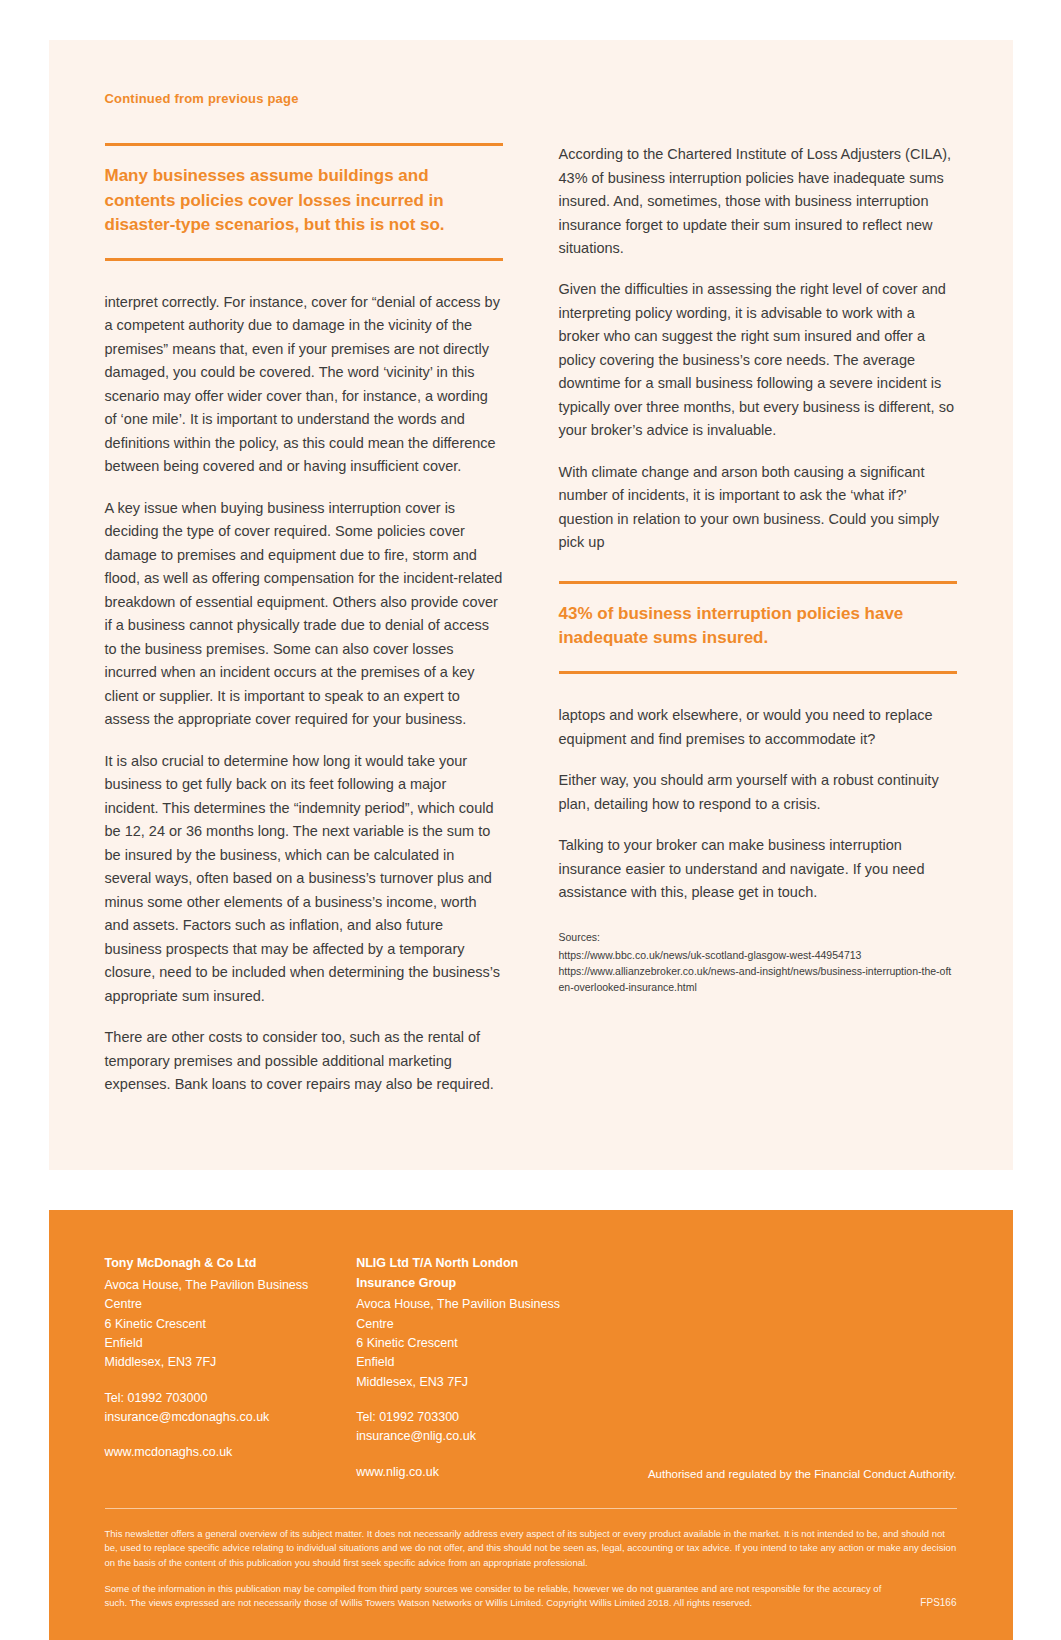Continued from previous page
Many businesses assume buildings and contents policies cover losses incurred in disaster-type scenarios, but this is not so.
interpret correctly. For instance, cover for “denial of access by a competent authority due to damage in the vicinity of the premises” means that, even if your premises are not directly damaged, you could be covered. The word ‘vicinity’ in this scenario may offer wider cover than, for instance, a wording of ‘one mile’. It is important to understand the words and definitions within the policy, as this could mean the difference between being covered and or having insufficient cover.
A key issue when buying business interruption cover is deciding the type of cover required. Some policies cover damage to premises and equipment due to fire, storm and flood, as well as offering compensation for the incident-related breakdown of essential equipment. Others also provide cover if a business cannot physically trade due to denial of access to the business premises. Some can also cover losses incurred when an incident occurs at the premises of a key client or supplier. It is important to speak to an expert to assess the appropriate cover required for your business.
It is also crucial to determine how long it would take your business to get fully back on its feet following a major incident. This determines the “indemnity period”, which could be 12, 24 or 36 months long. The next variable is the sum to be insured by the business, which can be calculated in several ways, often based on a business’s turnover plus and minus some other elements of a business’s income, worth and assets. Factors such as inflation, and also future business prospects that may be affected by a temporary closure, need to be included when determining the business’s appropriate sum insured.
There are other costs to consider too, such as the rental of temporary premises and possible additional marketing expenses. Bank loans to cover repairs may also be required.
According to the Chartered Institute of Loss Adjusters (CILA), 43% of business interruption policies have inadequate sums insured. And, sometimes, those with business interruption insurance forget to update their sum insured to reflect new situations.
Given the difficulties in assessing the right level of cover and interpreting policy wording, it is advisable to work with a broker who can suggest the right sum insured and offer a policy covering the business’s core needs. The average downtime for a small business following a severe incident is typically over three months, but every business is different, so your broker’s advice is invaluable.
With climate change and arson both causing a significant number of incidents, it is important to ask the ‘what if?’ question in relation to your own business. Could you simply pick up
43% of business interruption policies have inadequate sums insured.
laptops and work elsewhere, or would you need to replace equipment and find premises to accommodate it?
Either way, you should arm yourself with a robust continuity plan, detailing how to respond to a crisis.
Talking to your broker can make business interruption insurance easier to understand and navigate. If you need assistance with this, please get in touch.
Sources: https://www.bbc.co.uk/news/uk-scotland-glasgow-west-44954713
https://www.allianzebroker.co.uk/news-and-insight/news/business-interruption-the-often-overlooked-insurance.html
Tony McDonagh & Co Ltd
Avoca House, The Pavilion Business Centre
6 Kinetic Crescent
Enfield
Middlesex, EN3 7FJ
Tel: 01992 703000
insurance@mcdonaghs.co.uk
www.mcdonaghs.co.uk
NLIG Ltd T/A North London Insurance Group
Avoca House, The Pavilion Business Centre
6 Kinetic Crescent
Enfield
Middlesex, EN3 7FJ
Tel: 01992 703300
insurance@nlig.co.uk
www.nlig.co.uk
Authorised and regulated by the Financial Conduct Authority.
This newsletter offers a general overview of its subject matter. It does not necessarily address every aspect of its subject or every product available in the market. It is not intended to be, and should not be, used to replace specific advice relating to individual situations and we do not offer, and this should not be seen as, legal, accounting or tax advice. If you intend to take any action or make any decision on the basis of the content of this publication you should first seek specific advice from an appropriate professional.
Some of the information in this publication may be compiled from third party sources we consider to be reliable, however we do not guarantee and are not responsible for the accuracy of such. The views expressed are not necessarily those of Willis Towers Watson Networks or Willis Limited. Copyright Willis Limited 2018. All rights reserved.
FPS166